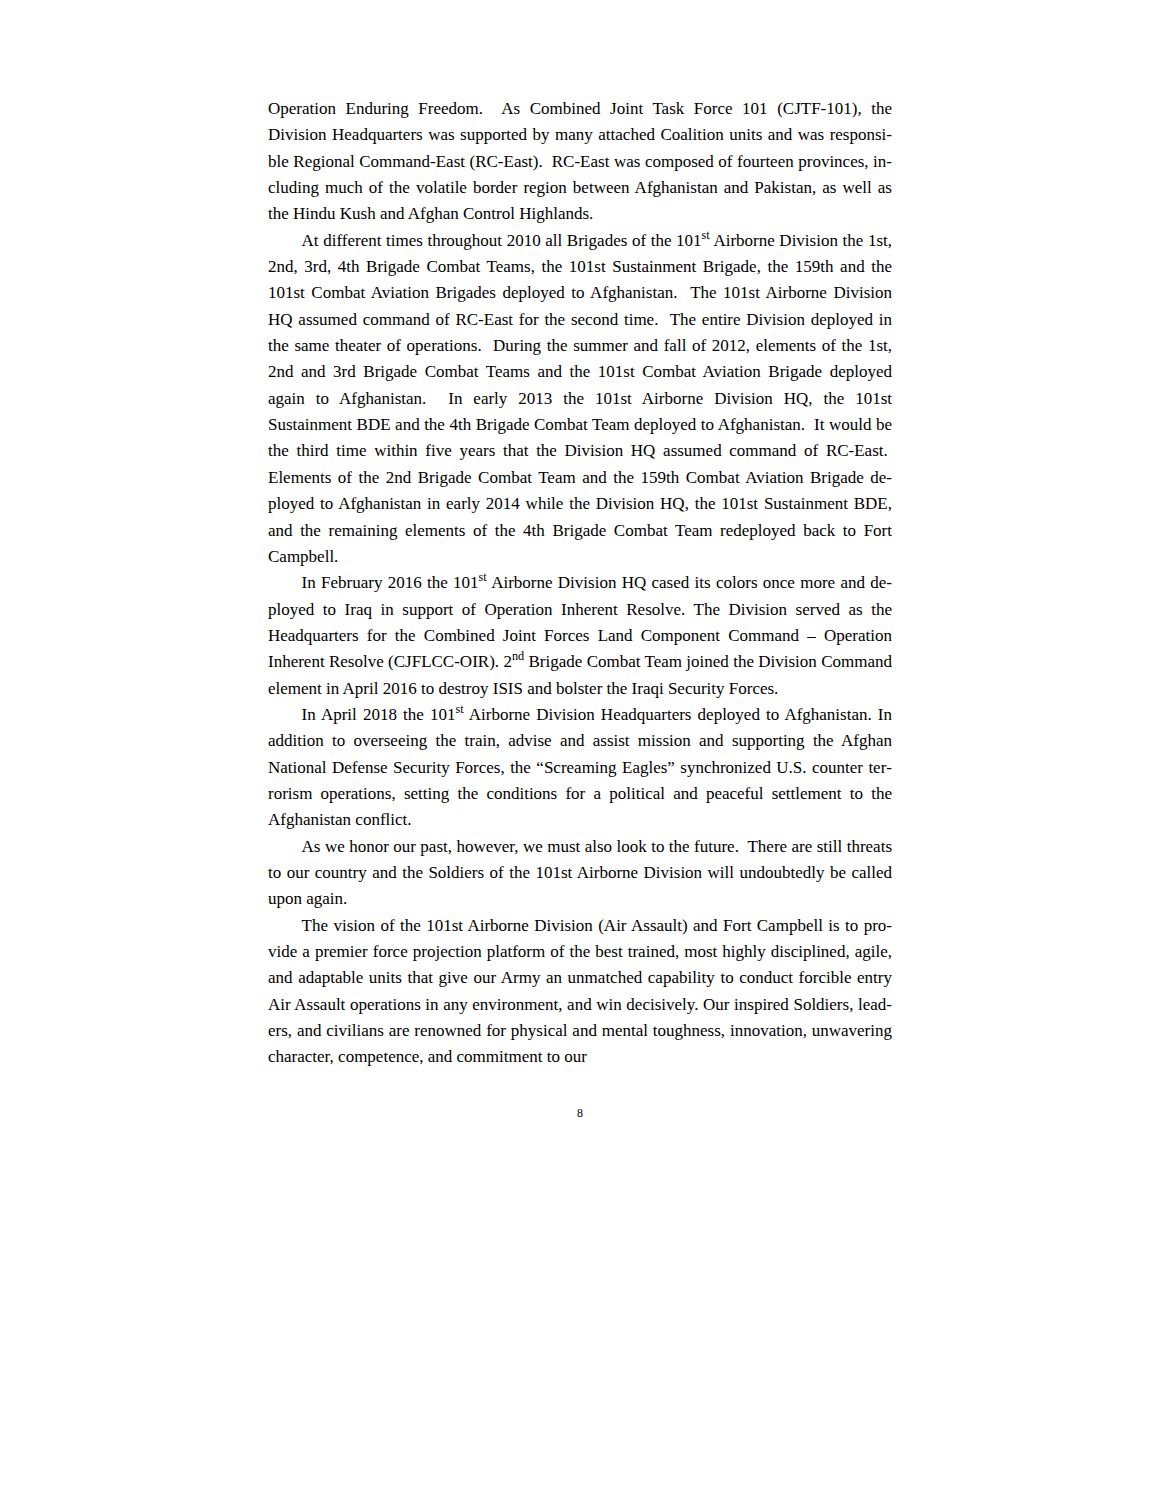Operation Enduring Freedom. As Combined Joint Task Force 101 (CJTF-101), the Division Headquarters was supported by many attached Coalition units and was responsible Regional Command-East (RC-East). RC-East was composed of fourteen provinces, including much of the volatile border region between Afghanistan and Pakistan, as well as the Hindu Kush and Afghan Control Highlands.
At different times throughout 2010 all Brigades of the 101st Airborne Division the 1st, 2nd, 3rd, 4th Brigade Combat Teams, the 101st Sustainment Brigade, the 159th and the 101st Combat Aviation Brigades deployed to Afghanistan. The 101st Airborne Division HQ assumed command of RC-East for the second time. The entire Division deployed in the same theater of operations. During the summer and fall of 2012, elements of the 1st, 2nd and 3rd Brigade Combat Teams and the 101st Combat Aviation Brigade deployed again to Afghanistan. In early 2013 the 101st Airborne Division HQ, the 101st Sustainment BDE and the 4th Brigade Combat Team deployed to Afghanistan. It would be the third time within five years that the Division HQ assumed command of RC-East. Elements of the 2nd Brigade Combat Team and the 159th Combat Aviation Brigade deployed to Afghanistan in early 2014 while the Division HQ, the 101st Sustainment BDE, and the remaining elements of the 4th Brigade Combat Team redeployed back to Fort Campbell.
In February 2016 the 101st Airborne Division HQ cased its colors once more and deployed to Iraq in support of Operation Inherent Resolve. The Division served as the Headquarters for the Combined Joint Forces Land Component Command – Operation Inherent Resolve (CJFLCC-OIR). 2nd Brigade Combat Team joined the Division Command element in April 2016 to destroy ISIS and bolster the Iraqi Security Forces.
In April 2018 the 101st Airborne Division Headquarters deployed to Afghanistan. In addition to overseeing the train, advise and assist mission and supporting the Afghan National Defense Security Forces, the “Screaming Eagles” synchronized U.S. counter terrorism operations, setting the conditions for a political and peaceful settlement to the Afghanistan conflict.
As we honor our past, however, we must also look to the future. There are still threats to our country and the Soldiers of the 101st Airborne Division will undoubtedly be called upon again.
The vision of the 101st Airborne Division (Air Assault) and Fort Campbell is to provide a premier force projection platform of the best trained, most highly disciplined, agile, and adaptable units that give our Army an unmatched capability to conduct forcible entry Air Assault operations in any environment, and win decisively. Our inspired Soldiers, leaders, and civilians are renowned for physical and mental toughness, innovation, unwavering character, competence, and commitment to our
8